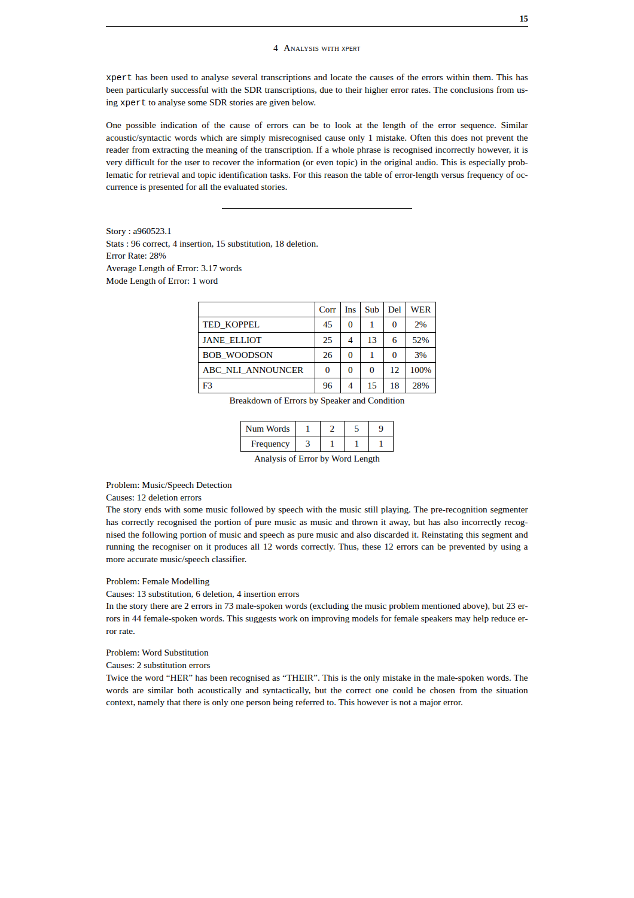15
4 Analysis with xpert
xpert has been used to analyse several transcriptions and locate the causes of the errors within them. This has been particularly successful with the SDR transcriptions, due to their higher error rates. The conclusions from using xpert to analyse some SDR stories are given below.
One possible indication of the cause of errors can be to look at the length of the error sequence. Similar acoustic/syntactic words which are simply misrecognised cause only 1 mistake. Often this does not prevent the reader from extracting the meaning of the transcription. If a whole phrase is recognised incorrectly however, it is very difficult for the user to recover the information (or even topic) in the original audio. This is especially problematic for retrieval and topic identification tasks. For this reason the table of error-length versus frequency of occurrence is presented for all the evaluated stories.
Story : a960523.1
Stats : 96 correct, 4 insertion, 15 substitution, 18 deletion.
Error Rate: 28%
Average Length of Error: 3.17 words
Mode Length of Error: 1 word
| | Corr | Ins | Sub | Del | WER |
| --- | --- | --- | --- | --- | --- |
| TED_KOPPEL | 45 | 0 | 1 | 0 | 2% |
| JANE_ELLIOT | 25 | 4 | 13 | 6 | 52% |
| BOB_WOODSON | 26 | 0 | 1 | 0 | 3% |
| ABC_NLI_ANNOUNCER | 0 | 0 | 0 | 12 | 100% |
| F3 | 96 | 4 | 15 | 18 | 28% |
Breakdown of Errors by Speaker and Condition
| Num Words | 1 | 2 | 5 | 9 |
| Frequency | 3 | 1 | 1 | 1 |
Analysis of Error by Word Length
Problem: Music/Speech Detection
Causes: 12 deletion errors
The story ends with some music followed by speech with the music still playing. The pre-recognition segmenter has correctly recognised the portion of pure music as music and thrown it away, but has also incorrectly recognised the following portion of music and speech as pure music and also discarded it. Reinstating this segment and running the recogniser on it produces all 12 words correctly. Thus, these 12 errors can be prevented by using a more accurate music/speech classifier.
Problem: Female Modelling
Causes: 13 substitution, 6 deletion, 4 insertion errors
In the story there are 2 errors in 73 male-spoken words (excluding the music problem mentioned above), but 23 errors in 44 female-spoken words. This suggests work on improving models for female speakers may help reduce error rate.
Problem: Word Substitution
Causes: 2 substitution errors
Twice the word “HER” has been recognised as “THEIR”. This is the only mistake in the male-spoken words. The words are similar both acoustically and syntactically, but the correct one could be chosen from the situation context, namely that there is only one person being referred to. This however is not a major error.